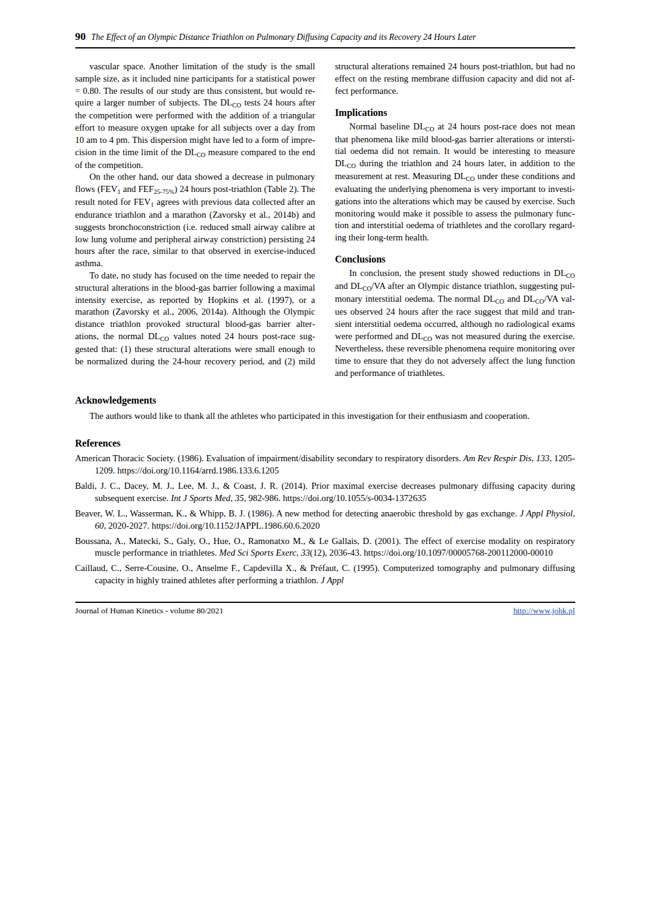90 The Effect of an Olympic Distance Triathlon on Pulmonary Diffusing Capacity and its Recovery 24 Hours Later
vascular space. Another limitation of the study is the small sample size, as it included nine participants for a statistical power = 0.80. The results of our study are thus consistent, but would require a larger number of subjects. The DLCO tests 24 hours after the competition were performed with the addition of a triangular effort to measure oxygen uptake for all subjects over a day from 10 am to 4 pm. This dispersion might have led to a form of imprecision in the time limit of the DLCO measure compared to the end of the competition.
On the other hand, our data showed a decrease in pulmonary flows (FEV1 and FEF25-75%) 24 hours post-triathlon (Table 2). The result noted for FEV1 agrees with previous data collected after an endurance triathlon and a marathon (Zavorsky et al., 2014b) and suggests bronchoconstriction (i.e. reduced small airway calibre at low lung volume and peripheral airway constriction) persisting 24 hours after the race, similar to that observed in exercise-induced asthma.
To date, no study has focused on the time needed to repair the structural alterations in the blood-gas barrier following a maximal intensity exercise, as reported by Hopkins et al. (1997), or a marathon (Zavorsky et al., 2006, 2014a). Although the Olympic distance triathlon provoked structural blood-gas barrier alterations, the normal DLCO values noted 24 hours post-race suggested that: (1) these structural alterations were small enough to be normalized during the 24-hour recovery period, and (2) mild structural alterations remained 24 hours post-triathlon, but had no effect on the resting membrane diffusion capacity and did not affect performance.
Implications
Normal baseline DLCO at 24 hours post-race does not mean that phenomena like mild blood-gas barrier alterations or interstitial oedema did not remain. It would be interesting to measure DLCO during the triathlon and 24 hours later, in addition to the measurement at rest. Measuring DLCO under these conditions and evaluating the underlying phenomena is very important to investigations into the alterations which may be caused by exercise. Such monitoring would make it possible to assess the pulmonary function and interstitial oedema of triathletes and the corollary regarding their long-term health.
Conclusions
In conclusion, the present study showed reductions in DLCO and DLCO/VA after an Olympic distance triathlon, suggesting pulmonary interstitial oedema. The normal DLCO and DLCO/VA values observed 24 hours after the race suggest that mild and transient interstitial oedema occurred, although no radiological exams were performed and DLCO was not measured during the exercise. Nevertheless, these reversible phenomena require monitoring over time to ensure that they do not adversely affect the lung function and performance of triathletes.
Acknowledgements
The authors would like to thank all the athletes who participated in this investigation for their enthusiasm and cooperation.
References
American Thoracic Society. (1986). Evaluation of impairment/disability secondary to respiratory disorders. Am Rev Respir Dis, 133, 1205-1209. https://doi.org/10.1164/arrd.1986.133.6.1205
Baldi, J. C., Dacey, M. J., Lee, M. J., & Coast, J. R. (2014). Prior maximal exercise decreases pulmonary diffusing capacity during subsequent exercise. Int J Sports Med, 35, 982-986. https://doi.org/10.1055/s-0034-1372635
Beaver, W. L., Wasserman, K., & Whipp, B. J. (1986). A new method for detecting anaerobic threshold by gas exchange. J Appl Physiol, 60, 2020-2027. https://doi.org/10.1152/JAPPL.1986.60.6.2020
Boussana, A., Matecki, S., Galy, O., Hue, O., Ramonatxo M., & Le Gallais, D. (2001). The effect of exercise modality on respiratory muscle performance in triathletes. Med Sci Sports Exerc, 33(12), 2036-43. https://doi.org/10.1097/00005768-200112000-00010
Caillaud, C., Serre-Cousine, O., Anselme F., Capdevilla X., & Préfaut, C. (1995). Computerized tomography and pulmonary diffusing capacity in highly trained athletes after performing a triathlon. J Appl
Journal of Human Kinetics - volume 80/2021 http://www.johk.pl